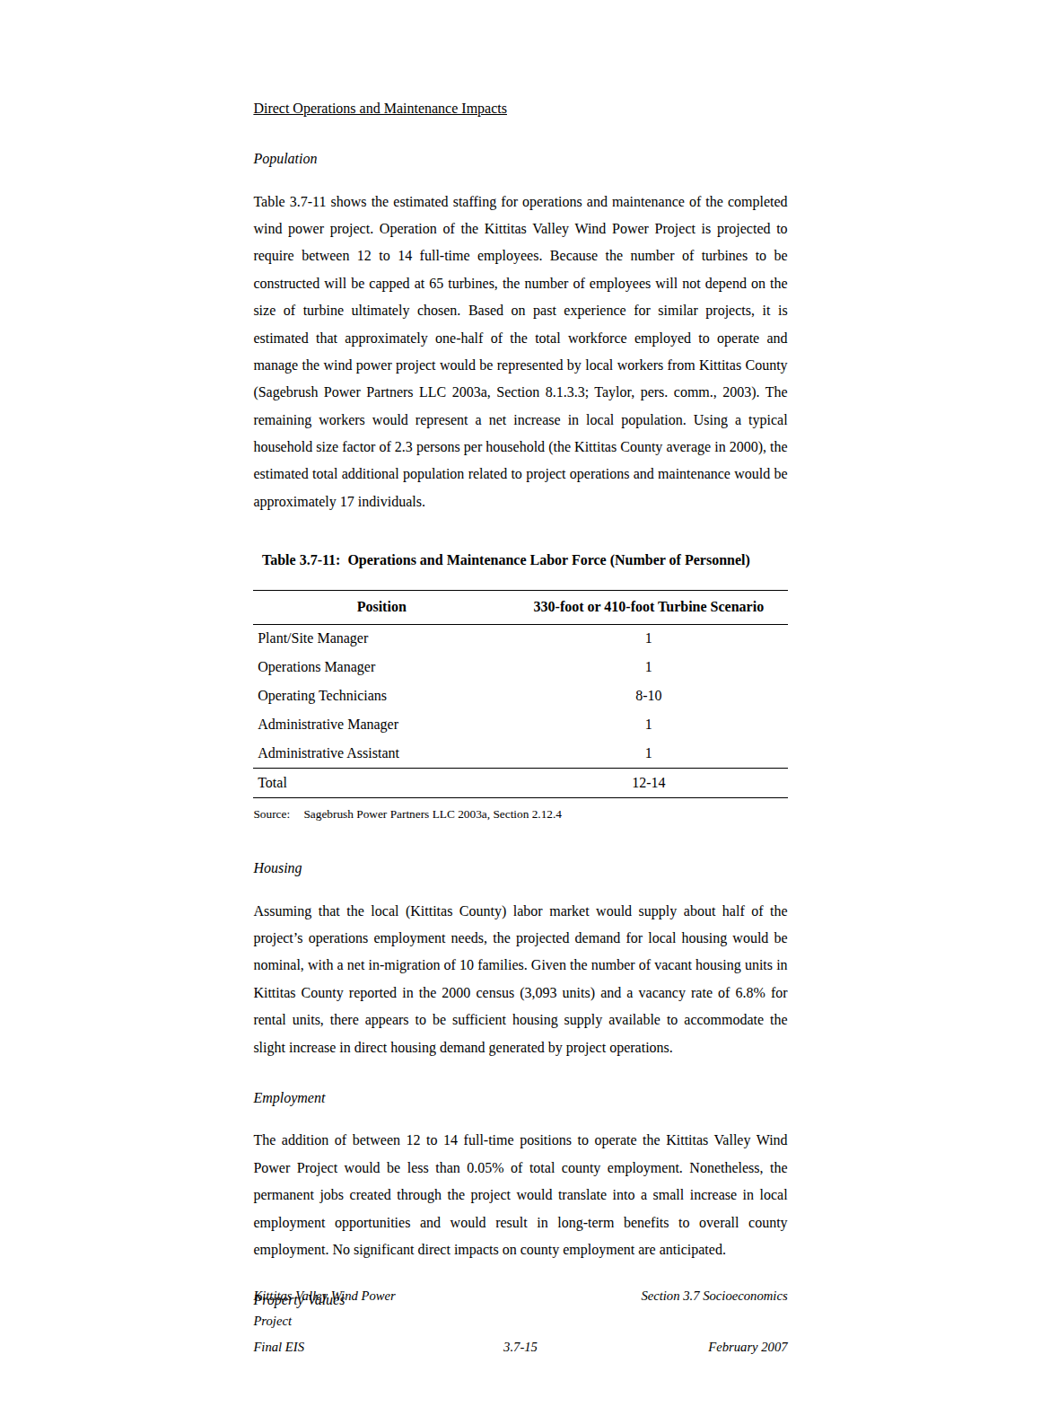Direct Operations and Maintenance Impacts
Population
Table 3.7-11 shows the estimated staffing for operations and maintenance of the completed wind power project. Operation of the Kittitas Valley Wind Power Project is projected to require between 12 to 14 full-time employees. Because the number of turbines to be constructed will be capped at 65 turbines, the number of employees will not depend on the size of turbine ultimately chosen. Based on past experience for similar projects, it is estimated that approximately one-half of the total workforce employed to operate and manage the wind power project would be represented by local workers from Kittitas County (Sagebrush Power Partners LLC 2003a, Section 8.1.3.3; Taylor, pers. comm., 2003). The remaining workers would represent a net increase in local population. Using a typical household size factor of 2.3 persons per household (the Kittitas County average in 2000), the estimated total additional population related to project operations and maintenance would be approximately 17 individuals.
Table 3.7-11: Operations and Maintenance Labor Force (Number of Personnel)
| Position | 330-foot or 410-foot Turbine Scenario |
| --- | --- |
| Plant/Site Manager | 1 |
| Operations Manager | 1 |
| Operating Technicians | 8-10 |
| Administrative Manager | 1 |
| Administrative Assistant | 1 |
| Total | 12-14 |
Source: Sagebrush Power Partners LLC 2003a, Section 2.12.4
Housing
Assuming that the local (Kittitas County) labor market would supply about half of the project’s operations employment needs, the projected demand for local housing would be nominal, with a net in-migration of 10 families. Given the number of vacant housing units in Kittitas County reported in the 2000 census (3,093 units) and a vacancy rate of 6.8% for rental units, there appears to be sufficient housing supply available to accommodate the slight increase in direct housing demand generated by project operations.
Employment
The addition of between 12 to 14 full-time positions to operate the Kittitas Valley Wind Power Project would be less than 0.05% of total county employment. Nonetheless, the permanent jobs created through the project would translate into a small increase in local employment opportunities and would result in long-term benefits to overall county employment. No significant direct impacts on county employment are anticipated.
Property Values
Kittitas Valley Wind Power Project
Section 3.7 Socioeconomics
Final EIS
3.7-15
February 2007